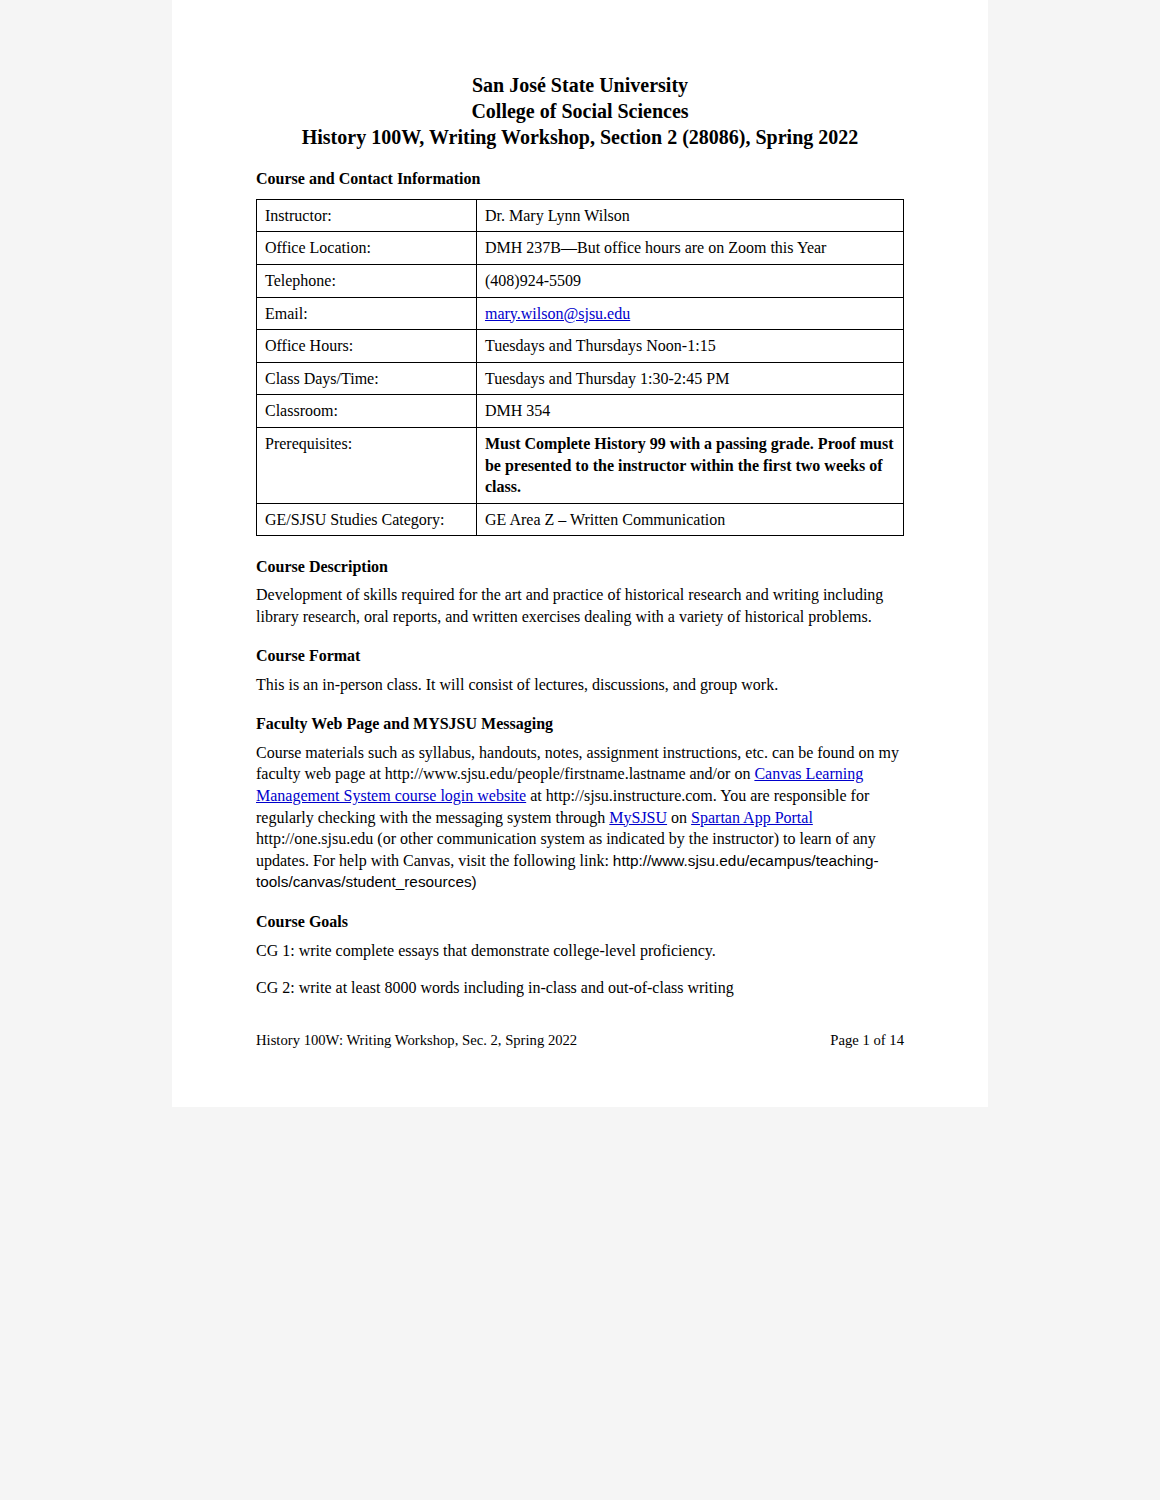San José State University College of Social Sciences History 100W, Writing Workshop, Section 2 (28086), Spring 2022
Course and Contact Information
| Instructor: | Dr. Mary Lynn Wilson |
| Office Location: | DMH 237B—But office hours are on Zoom this Year |
| Telephone: | (408)924-5509 |
| Email: | mary.wilson@sjsu.edu |
| Office Hours: | Tuesdays and Thursdays Noon-1:15 |
| Class Days/Time: | Tuesdays and Thursday 1:30-2:45 PM |
| Classroom: | DMH 354 |
| Prerequisites: | Must Complete History 99 with a passing grade. Proof must be presented to the instructor within the first two weeks of class. |
| GE/SJSU Studies Category: | GE Area Z – Written Communication |
Course Description
Development of skills required for the art and practice of historical research and writing including library research, oral reports, and written exercises dealing with a variety of historical problems.
Course Format
This is an in-person class. It will consist of lectures, discussions, and group work.
Faculty Web Page and MYSJSU Messaging
Course materials such as syllabus, handouts, notes, assignment instructions, etc. can be found on my faculty web page at http://www.sjsu.edu/people/firstname.lastname and/or on Canvas Learning Management System course login website at http://sjsu.instructure.com. You are responsible for regularly checking with the messaging system through MySJSU on Spartan App Portal http://one.sjsu.edu (or other communication system as indicated by the instructor) to learn of any updates. For help with Canvas, visit the following link: http://www.sjsu.edu/ecampus/teaching-tools/canvas/student_resources)
Course Goals
CG 1: write complete essays that demonstrate college-level proficiency.
CG 2: write at least 8000 words including in-class and out-of-class writing
History 100W: Writing Workshop, Sec. 2, Spring 2022 Page 1 of 14